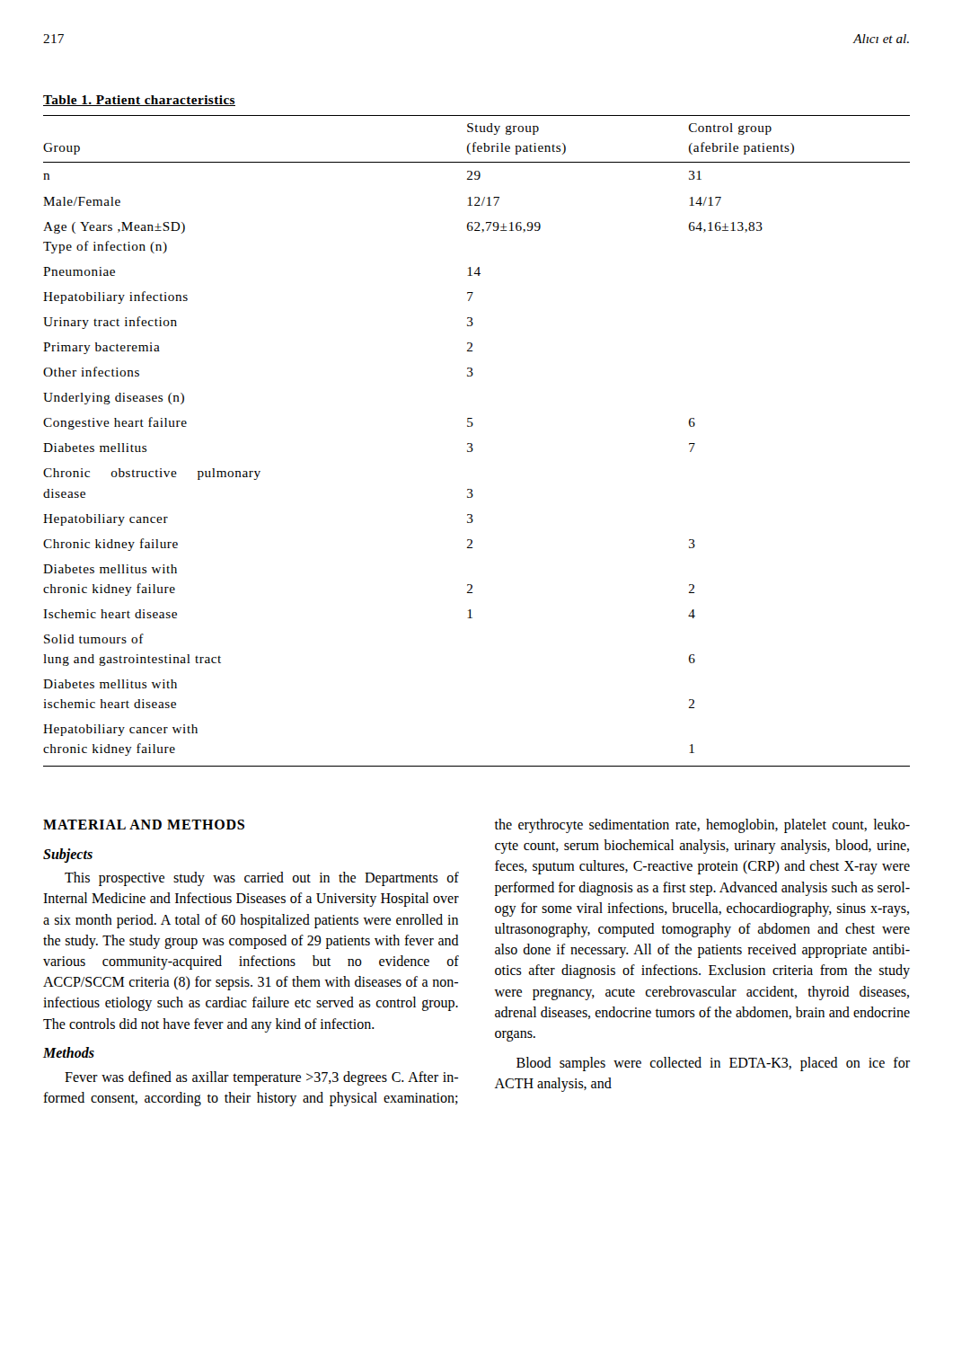217 Alıcı et al.
Table 1. Patient characteristics
| Group | Study group (febrile patients) | Control group (afebrile patients) |
| --- | --- | --- |
| n | 29 | 31 |
| Male/Female | 12/17 | 14/17 |
| Age ( Years ,Mean±SD) Type of infection (n) | 62,79±16,99 | 64,16±13,83 |
| Pneumoniae | 14 | |
| Hepatobiliary infections | 7 | |
| Urinary tract infection | 3 | |
| Primary bacteremia | 2 | |
| Other infections | 3 | |
| Underlying diseases (n) | | |
| Congestive heart failure | 5 | 6 |
| Diabetes mellitus | 3 | 7 |
| Chronic obstructive pulmonary disease | 3 | |
| Hepatobiliary cancer | 3 | |
| Chronic kidney failure | 2 | 3 |
| Diabetes mellitus with chronic kidney failure | 2 | 2 |
| Ischemic heart disease | 1 | 4 |
| Solid tumours of lung and gastrointestinal tract | | 6 |
| Diabetes mellitus with ischemic heart disease | | 2 |
| Hepatobiliary cancer with chronic kidney failure | | 1 |
MATERIAL AND METHODS
Subjects
This prospective study was carried out in the Departments of Internal Medicine and Infectious Diseases of a University Hospital over a six month period. A total of 60 hospitalized patients were enrolled in the study. The study group was composed of 29 patients with fever and various community-acquired infections but no evidence of ACCP/SCCM criteria (8) for sepsis. 31 of them with diseases of a non-infectious etiology such as cardiac failure etc served as control group. The controls did not have fever and any kind of infection.
Methods
Fever was defined as axillar temperature >37,3 degrees C. After informed consent, according to their history and physical examination; the erythrocyte sedimentation rate, hemoglobin, platelet count, leukocyte count, serum biochemical analysis, urinary analysis, blood, urine, feces, sputum cultures, C-reactive protein (CRP) and chest X-ray were performed for diagnosis as a first step. Advanced analysis such as serology for some viral infections, brucella, echocardiography, sinus x-rays, ultrasonography, computed tomography of abdomen and chest were also done if necessary. All of the patients received appropriate antibiotics after diagnosis of infections. Exclusion criteria from the study were pregnancy, acute cerebrovascular accident, thyroid diseases, adrenal diseases, endocrine tumors of the abdomen, brain and endocrine organs.
Blood samples were collected in EDTA-K3, placed on ice for ACTH analysis, and